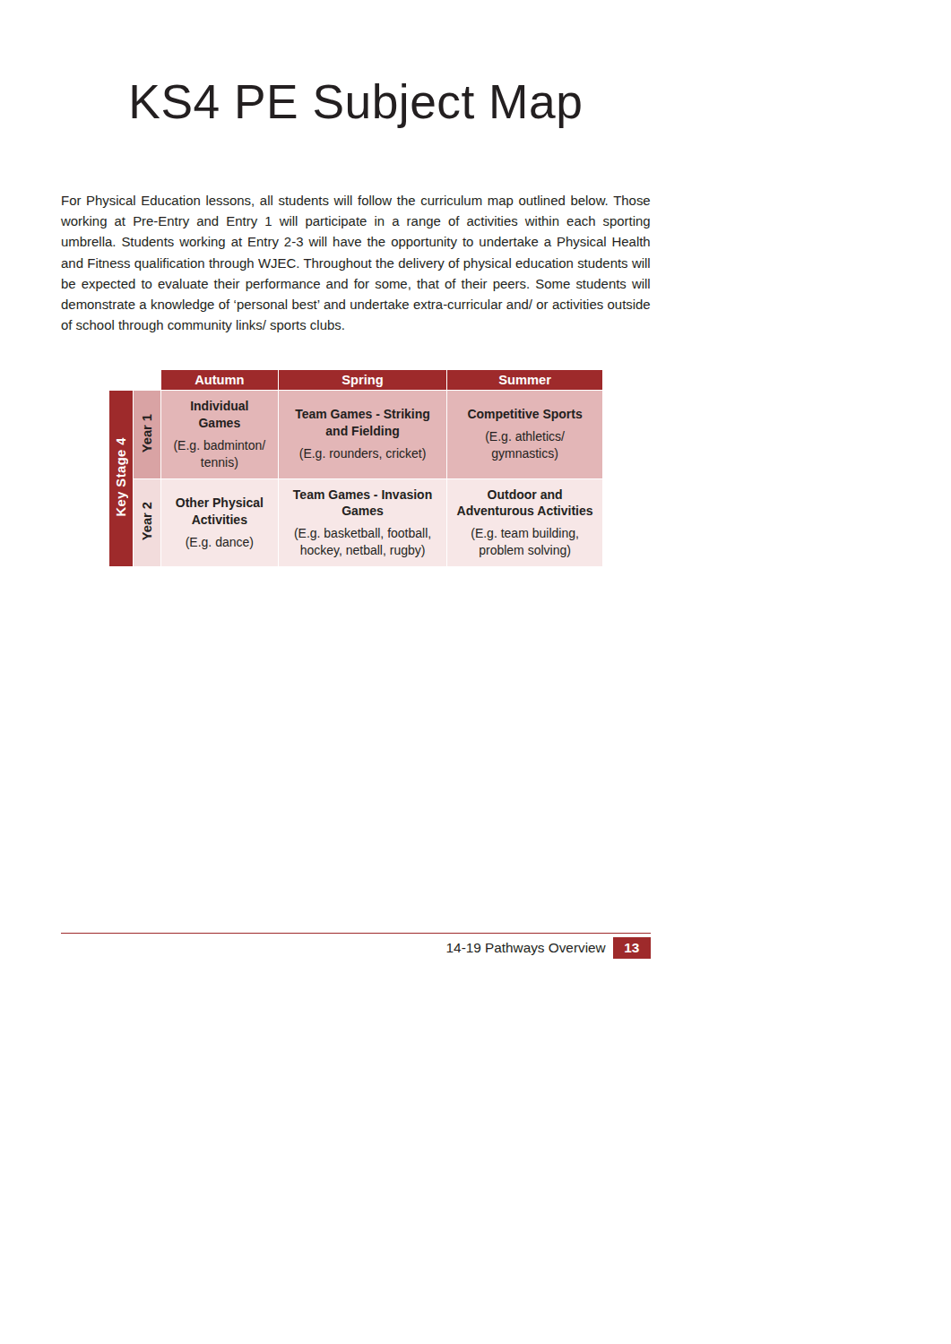KS4 PE Subject Map
For Physical Education lessons, all students will follow the curriculum map outlined below. Those working at Pre-Entry and Entry 1 will participate in a range of activities within each sporting umbrella. Students working at Entry 2-3 will have the opportunity to undertake a Physical Health and Fitness qualification through WJEC. Throughout the delivery of physical education students will be expected to evaluate their performance and for some, that of their peers. Some students will demonstrate a knowledge of ‘personal best’ and undertake extra-curricular and/ or activities outside of school through community links/ sports clubs.
| | | Autumn | Spring | Summer |
| --- | --- | --- | --- | --- |
| Key Stage 4 | Year 1 | Individual Games (E.g. badminton/ tennis) | Team Games - Striking and Fielding (E.g. rounders, cricket) | Competitive Sports (E.g. athletics/ gymnastics) |
| Year 2 | Other Physical Activities (E.g. dance) | Team Games - Invasion Games (E.g. basketball, football, hockey, netball, rugby) | Outdoor and Adventurous Activities (E.g. team building, problem solving) |
14-19 Pathways Overview
13